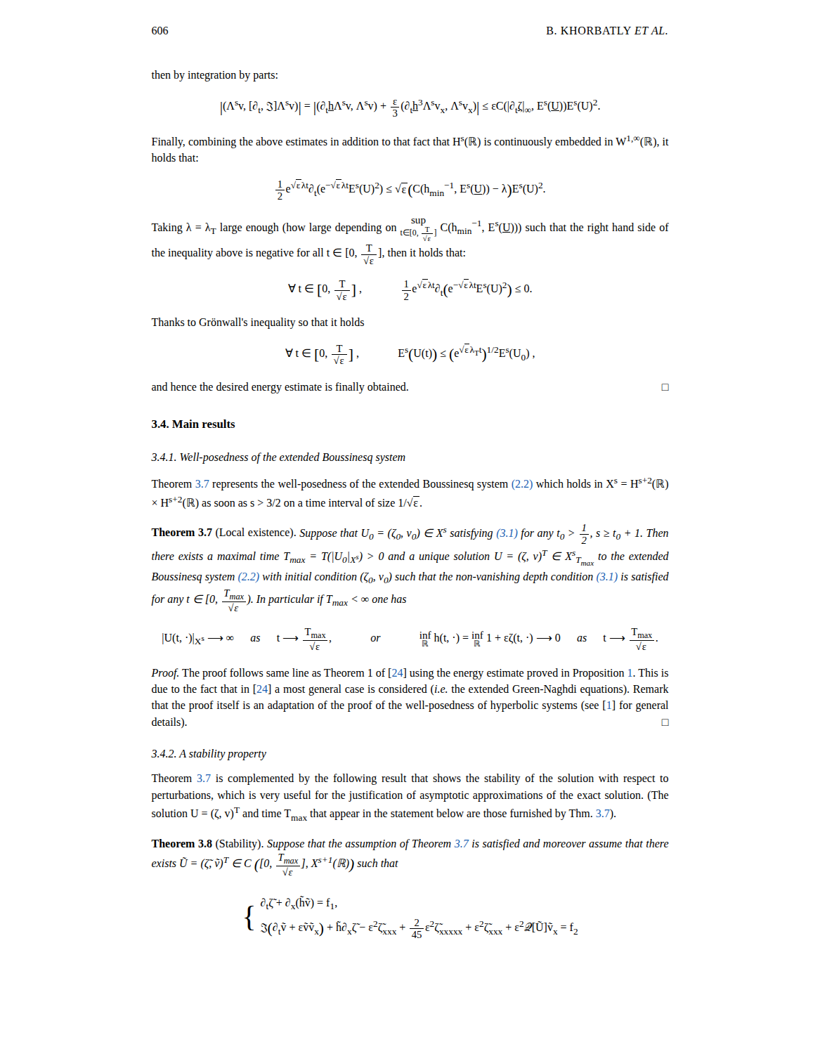606 B. KHORBATLY ET AL.
then by integration by parts:
|(Λsv, [∂t, 𝔍]Λsv)| = |(∂th Λsv, Λsv) + ε 3(∂th3Λsvx, Λsvx)| ≤ εC(|∂tζ|∞, Es(U))Es(U)2.
Finally, combining the above estimates in addition to that fact that Hs(ℝ) is continuously embedded in W1,∞(ℝ), it holds that:
12e√ελt∂t(e−√ελtEs(U)2) ≤ √ε(C(hmin−1, Es(U)) − λ) Es(U)2.
Taking λ = λT large enough (how large depending on sup t∈[0, T√ε] C(hmin−1, Es(U))) such that the right hand side of the inequality above is negative for all t ∈ [0, T√ε], then it holds that:
∀ t ∈ [0, T√ε] , 12e√ελt∂t(e−√ελtEs(U)2) ≤ 0.
Thanks to Grönwall's inequality so that it holds
∀ t ∈ [0, T√ε] , Es(U(t)) ≤ (e√ελTt)1/2Es(U0) ,
and hence the desired energy estimate is finally obtained. □
3.4. Main results
3.4.1. Well-posedness of the extended Boussinesq system
Theorem 3.7 represents the well-posedness of the extended Boussinesq system (2.2) which holds in Xs = Hs+2(ℝ) × Hs+2(ℝ) as soon as s > 3/2 on a time interval of size 1/√ε.
Theorem 3.7 (Local existence). Suppose that U0 = (ζ0, v0) ∈ Xs satisfying (3.1) for any t0 > 12, s ≥ t0 + 1. Then there exists a maximal time Tmax = T(|U0|Xs) > 0 and a unique solution U = (ζ, v)T ∈ XsTmax to the extended Boussinesq system (2.2) with initial condition (ζ0, v0) such that the non-vanishing depth condition (3.1) is satisfied for any t ∈ [0, Tmax√ε). In particular if Tmax < ∞ one has
|U(t, ·)|Xs ⟶ ∞ as t ⟶ Tmax√ε, or inf ℝ h(t, ·) = inf ℝ 1 + εζ(t, ·) ⟶ 0 as t ⟶ Tmax√ε.
Proof. The proof follows same line as Theorem 1 of [24] using the energy estimate proved in Proposition 1. This is due to the fact that in [24] a most general case is considered (i.e. the extended Green-Naghdi equations). Remark that the proof itself is an adaptation of the proof of the well-posedness of hyperbolic systems (see [1] for general details). □
3.4.2. A stability property
Theorem 3.7 is complemented by the following result that shows the stability of the solution with respect to perturbations, which is very useful for the justification of asymptotic approximations of the exact solution. (The solution U = (ζ, v)T and time Tmax that appear in the statement below are those furnished by Thm. 3.7).
Theorem 3.8 (Stability). Suppose that the assumption of Theorem 3.7 is satisfied and moreover assume that there exists Ũ = (ζ̃, ṽ)T ∈ C ([0, Tmax√ε], Xs+1(ℝ)) such that
{ ∂tζ̃ + ∂x(h̃ṽ) = f1, 𝔍(∂tṽ + εṽṽx) + h̃∂xζ̃ − ε2ζ̃xxx + 245ε2ζ̃xxxxx + ε2ζ̃xxx + ε2𝒬[Ũ]ṽx = f2